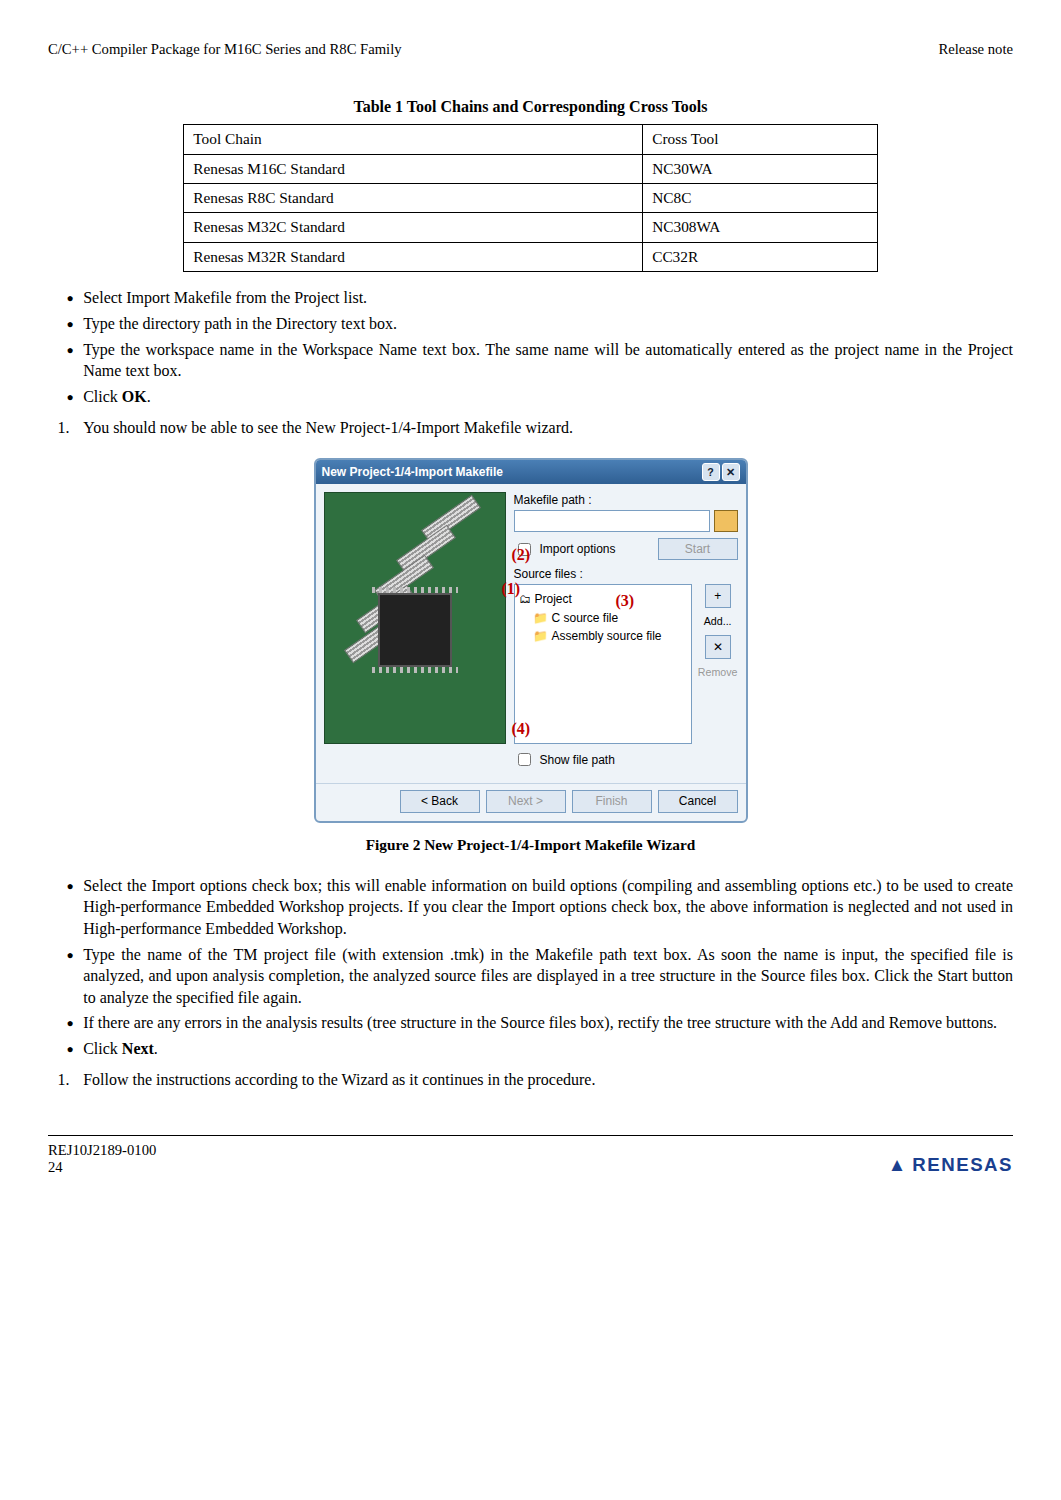C/C++ Compiler Package for M16C Series and R8C Family
Release note
Table 1 Tool Chains and Corresponding Cross Tools
| Tool Chain | Cross Tool |
| Renesas M16C Standard | NC30WA |
| Renesas R8C Standard | NC8C |
| Renesas M32C Standard | NC308WA |
| Renesas M32R Standard | CC32R |
Select Import Makefile from the Project list.
Type the directory path in the Directory text box.
Type the workspace name in the Workspace Name text box. The same name will be automatically entered as the project name in the Project Name text box.
Click OK.
You should now be able to see the New Project-1/4-Import Makefile wizard.
New Project-1/4-Import Makefile ?✕
Makefile path :
Import options
Start
Source files :
Project
C source file
Assembly source file
+
Add...
✕
Remove
Show file path
< Back
Next >
Finish
Cancel
(1) (2) (3) (4)
Figure 2 New Project-1/4-Import Makefile Wizard
Select the Import options check box; this will enable information on build options (compiling and assembling options etc.) to be used to create High-performance Embedded Workshop projects. If you clear the Import options check box, the above information is neglected and not used in High-performance Embedded Workshop.
Type the name of the TM project file (with extension .tmk) in the Makefile path text box. As soon the name is input, the specified file is analyzed, and upon analysis completion, the analyzed source files are displayed in a tree structure in the Source files box. Click the Start button to analyze the specified file again.
If there are any errors in the analysis results (tree structure in the Source files box), rectify the tree structure with the Add and Remove buttons.
Click Next.
Follow the instructions according to the Wizard as it continues in the procedure.
REJ10J2189-0100
24
▲RENESAS